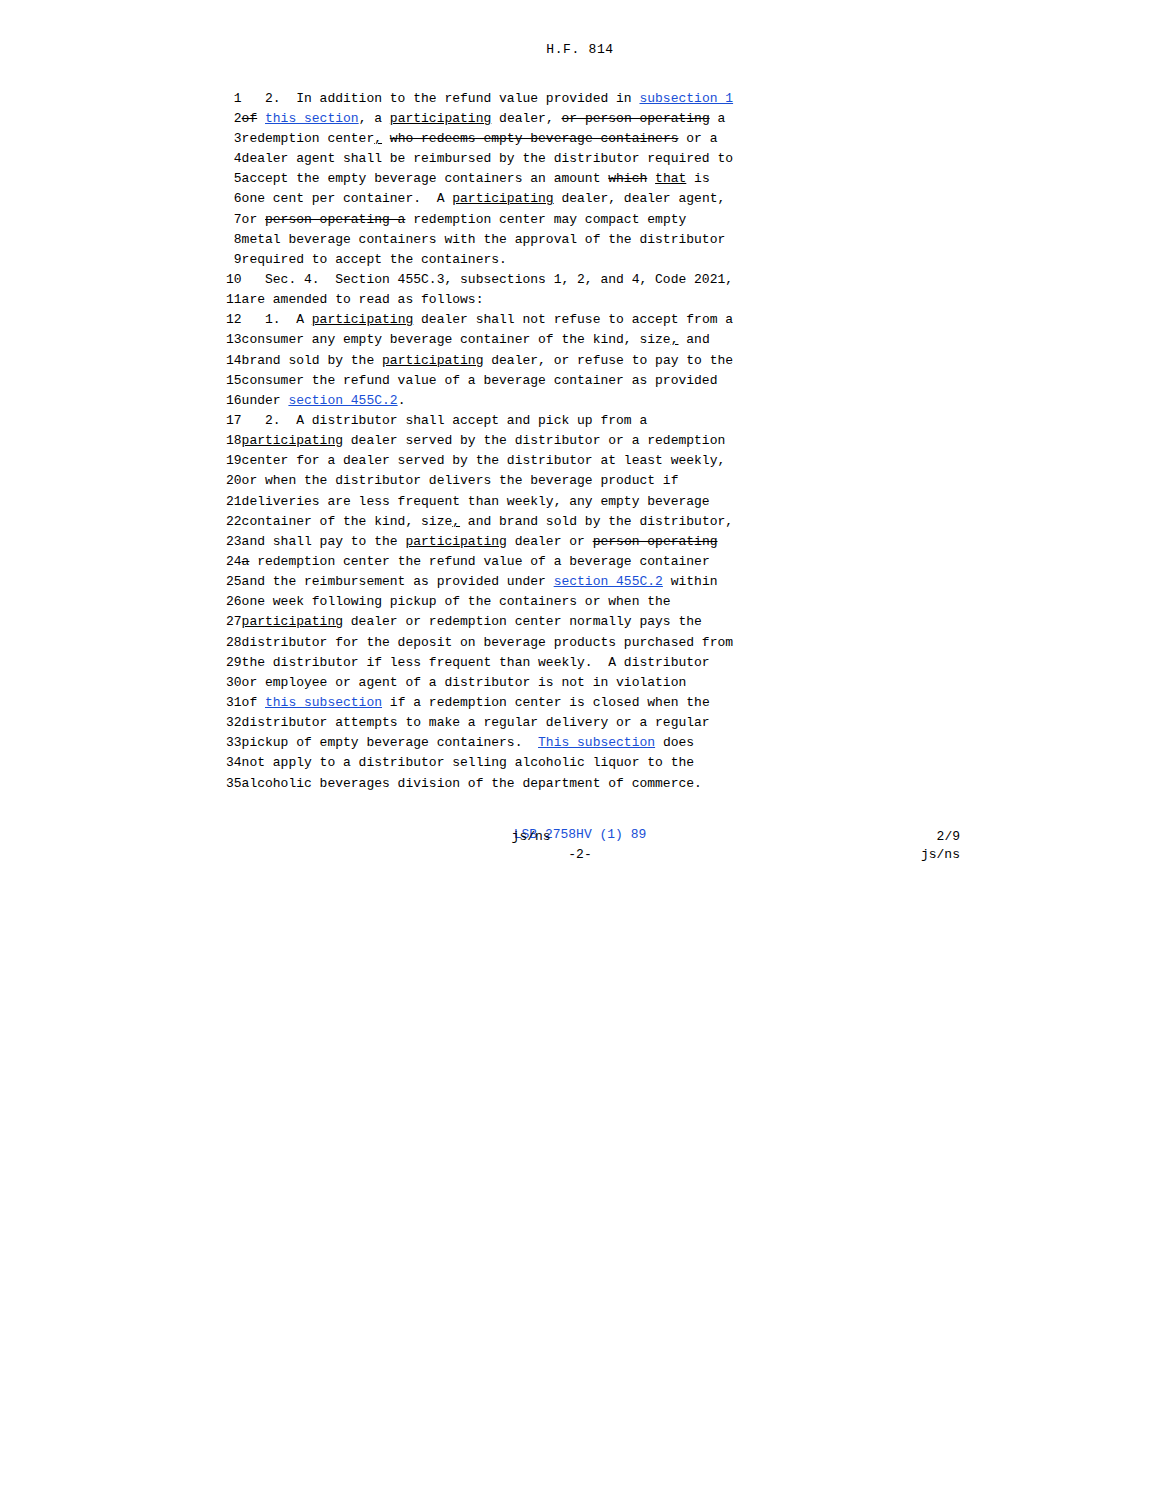H.F. 814
| 1 | 2. In addition to the refund value provided in subsection 1 |
| 2 | of this section , a participating dealer, or person operating a |
| 3 | redemption center , who redeems empty beverage containers or a |
| 4 | dealer agent shall be reimbursed by the distributor required to |
| 5 | accept the empty beverage containers an amount which that is |
| 6 | one cent per container. A participating dealer, dealer agent, |
| 7 | or person operating a redemption center may compact empty |
| 8 | metal beverage containers with the approval of the distributor |
| 9 | required to accept the containers. |
| 10 | Sec. 4. Section 455C.3, subsections 1, 2, and 4, Code 2021, |
| 11 | are amended to read as follows: |
| 12 | 1. A participating dealer shall not refuse to accept from a |
| 13 | consumer any empty beverage container of the kind, size , and |
| 14 | brand sold by the participating dealer, or refuse to pay to the |
| 15 | consumer the refund value of a beverage container as provided |
| 16 | under section 455C.2 . |
| 17 | 2. A distributor shall accept and pick up from a |
| 18 | participating dealer served by the distributor or a redemption |
| 19 | center for a dealer served by the distributor at least weekly, |
| 20 | or when the distributor delivers the beverage product if |
| 21 | deliveries are less frequent than weekly, any empty beverage |
| 22 | container of the kind, size , and brand sold by the distributor, |
| 23 | and shall pay to the participating dealer or person operating |
| 24 | a redemption center the refund value of a beverage container |
| 25 | and the reimbursement as provided under section 455C.2 within |
| 26 | one week following pickup of the containers or when the |
| 27 | participating dealer or redemption center normally pays the |
| 28 | distributor for the deposit on beverage products purchased from |
| 29 | the distributor if less frequent than weekly. A distributor |
| 30 | or employee or agent of a distributor is not in violation |
| 31 | of this subsection if a redemption center is closed when the |
| 32 | distributor attempts to make a regular delivery or a regular |
| 33 | pickup of empty beverage containers. This subsection does |
| 34 | not apply to a distributor selling alcoholic liquor to the |
| 35 | alcoholic beverages division of the department of commerce. |
LSB 2758HV (1) 89
-2-
js/ns
2/9
js/ns